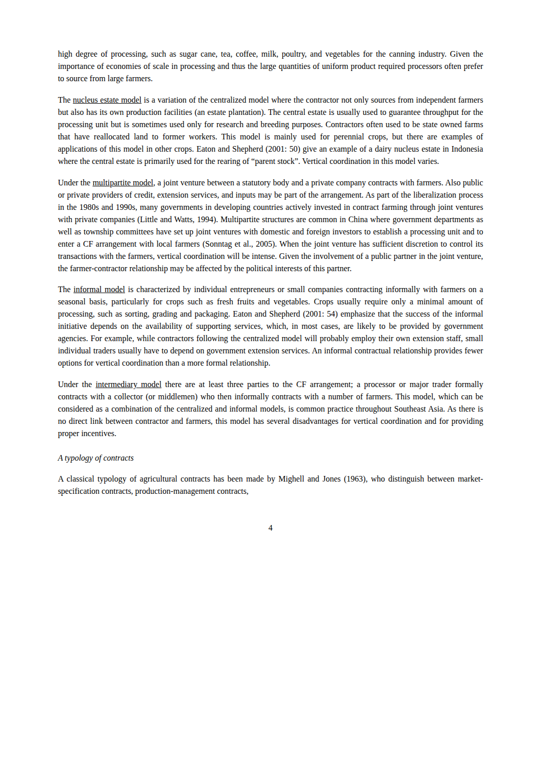high degree of processing, such as sugar cane, tea, coffee, milk, poultry, and vegetables for the canning industry. Given the importance of economies of scale in processing and thus the large quantities of uniform product required processors often prefer to source from large farmers.
The nucleus estate model is a variation of the centralized model where the contractor not only sources from independent farmers but also has its own production facilities (an estate plantation). The central estate is usually used to guarantee throughput for the processing unit but is sometimes used only for research and breeding purposes. Contractors often used to be state owned farms that have reallocated land to former workers. This model is mainly used for perennial crops, but there are examples of applications of this model in other crops. Eaton and Shepherd (2001: 50) give an example of a dairy nucleus estate in Indonesia where the central estate is primarily used for the rearing of “parent stock”. Vertical coordination in this model varies.
Under the multipartite model, a joint venture between a statutory body and a private company contracts with farmers. Also public or private providers of credit, extension services, and inputs may be part of the arrangement. As part of the liberalization process in the 1980s and 1990s, many governments in developing countries actively invested in contract farming through joint ventures with private companies (Little and Watts, 1994). Multipartite structures are common in China where government departments as well as township committees have set up joint ventures with domestic and foreign investors to establish a processing unit and to enter a CF arrangement with local farmers (Sonntag et al., 2005). When the joint venture has sufficient discretion to control its transactions with the farmers, vertical coordination will be intense. Given the involvement of a public partner in the joint venture, the farmer-contractor relationship may be affected by the political interests of this partner.
The informal model is characterized by individual entrepreneurs or small companies contracting informally with farmers on a seasonal basis, particularly for crops such as fresh fruits and vegetables. Crops usually require only a minimal amount of processing, such as sorting, grading and packaging. Eaton and Shepherd (2001: 54) emphasize that the success of the informal initiative depends on the availability of supporting services, which, in most cases, are likely to be provided by government agencies. For example, while contractors following the centralized model will probably employ their own extension staff, small individual traders usually have to depend on government extension services. An informal contractual relationship provides fewer options for vertical coordination than a more formal relationship.
Under the intermediary model there are at least three parties to the CF arrangement; a processor or major trader formally contracts with a collector (or middlemen) who then informally contracts with a number of farmers. This model, which can be considered as a combination of the centralized and informal models, is common practice throughout Southeast Asia. As there is no direct link between contractor and farmers, this model has several disadvantages for vertical coordination and for providing proper incentives.
A typology of contracts
A classical typology of agricultural contracts has been made by Mighell and Jones (1963), who distinguish between market-specification contracts, production-management contracts,
4